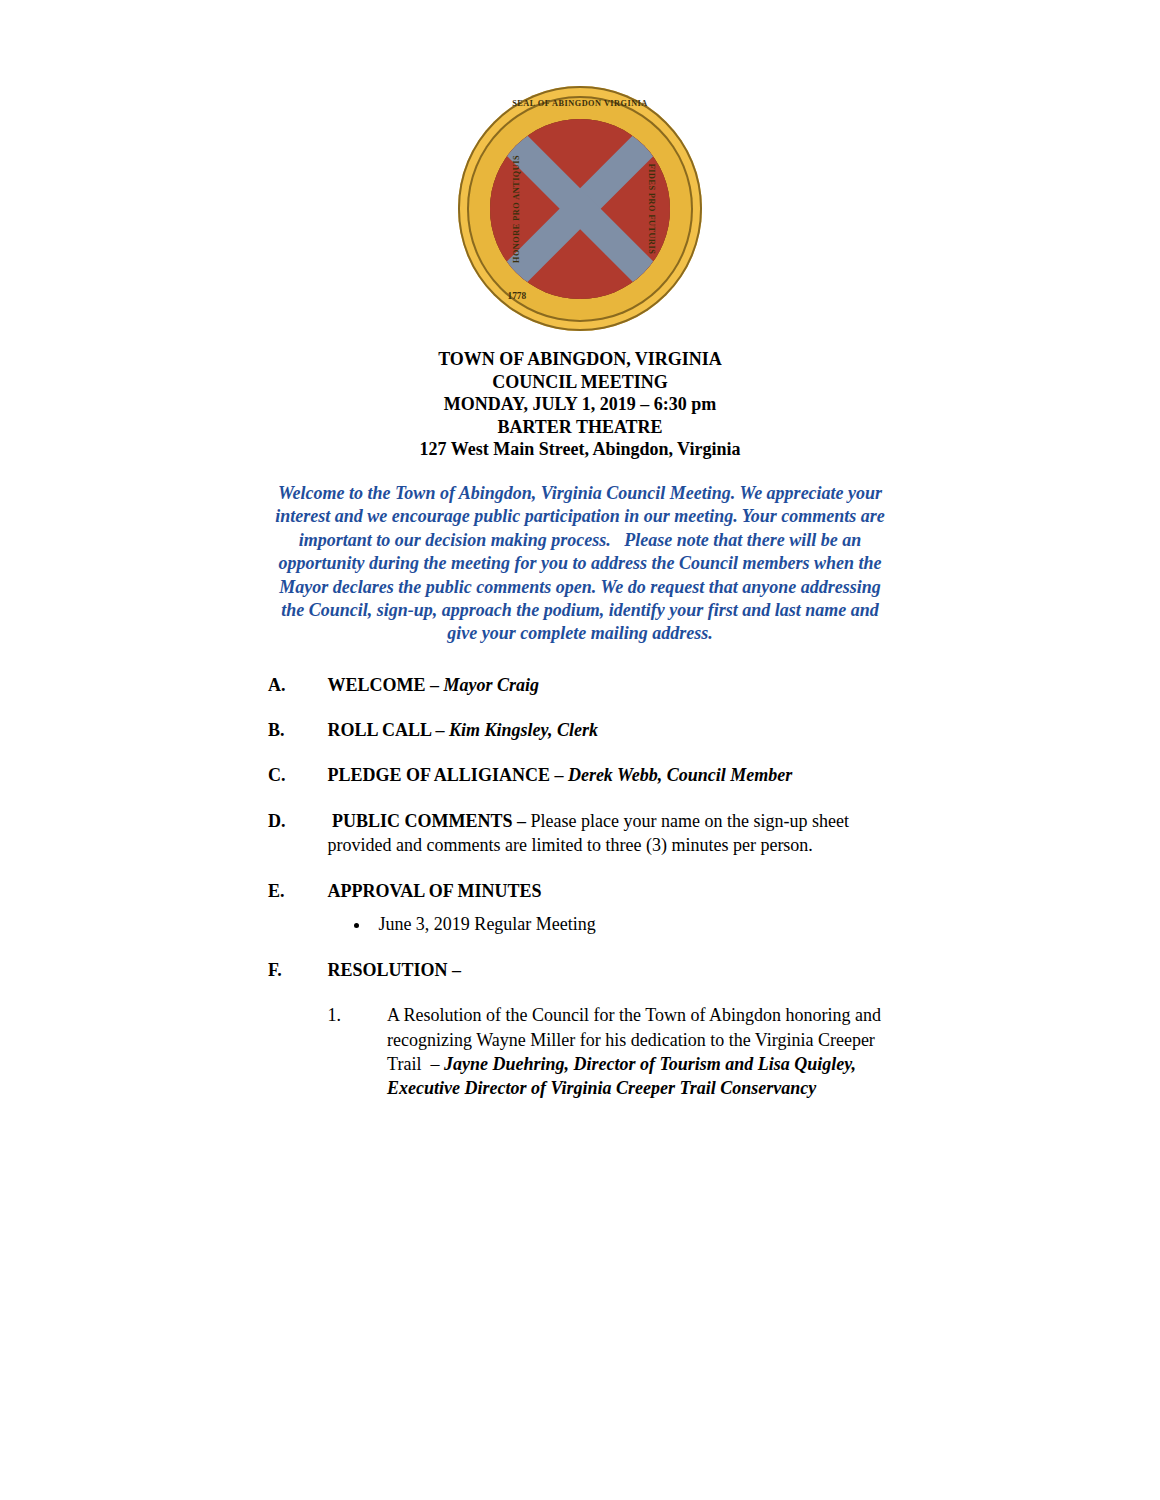SEAL OF ABINGDON VIRGINIA
HONORE PRO ANTIQUIS
FIDES PRO FUTURIS
1778
TOWN OF ABINGDON, VIRGINIA
COUNCIL MEETING
MONDAY, JULY 1, 2019 – 6:30 pm
BARTER THEATRE
127 West Main Street, Abingdon, Virginia
Welcome to the Town of Abingdon, Virginia Council Meeting. We appreciate your interest and we encourage public participation in our meeting. Your comments are important to our decision making process. Please note that there will be an opportunity during the meeting for you to address the Council members when the Mayor declares the public comments open. We do request that anyone addressing the Council, sign-up, approach the podium, identify your first and last name and give your complete mailing address.
A.
WELCOME – Mayor Craig
B.
ROLL CALL – Kim Kingsley, Clerk
C.
PLEDGE OF ALLIGIANCE – Derek Webb, Council Member
D.
PUBLIC COMMENTS – Please place your name on the sign-up sheet provided and comments are limited to three (3) minutes per person.
E.
APPROVAL OF MINUTES
June 3, 2019 Regular Meeting
F.
RESOLUTION –
1.
A Resolution of the Council for the Town of Abingdon honoring and recognizing Wayne Miller for his dedication to the Virginia Creeper Trail – Jayne Duehring, Director of Tourism and Lisa Quigley, Executive Director of Virginia Creeper Trail Conservancy